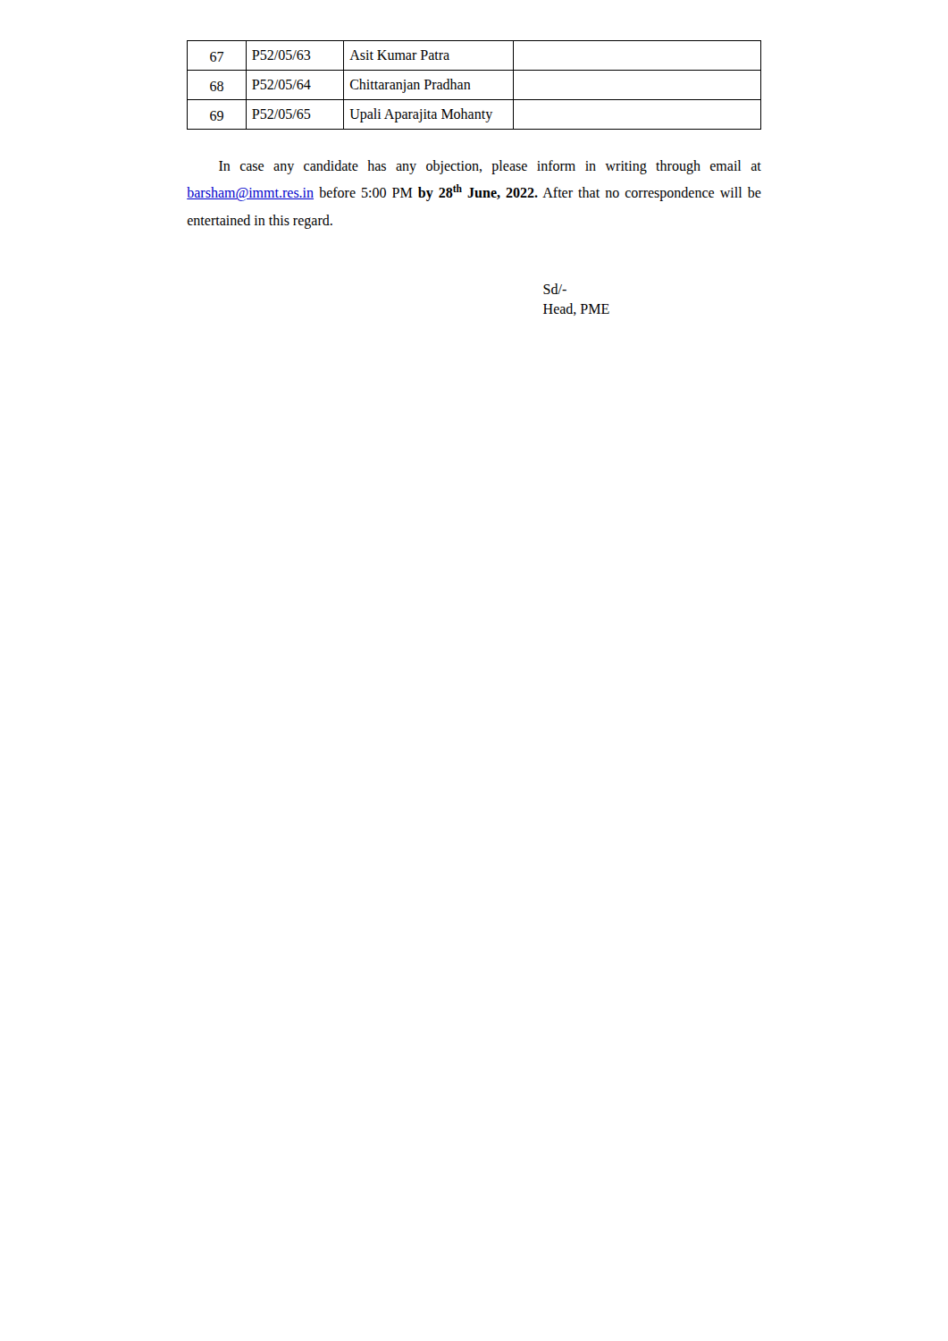| 67 | P52/05/63 | Asit Kumar Patra | |
| 68 | P52/05/64 | Chittaranjan Pradhan | |
| 69 | P52/05/65 | Upali Aparajita Mohanty | |
In case any candidate has any objection, please inform in writing through email at barsham@immt.res.in before 5:00 PM by 28th June, 2022. After that no correspondence will be entertained in this regard.
Sd/-
Head, PME